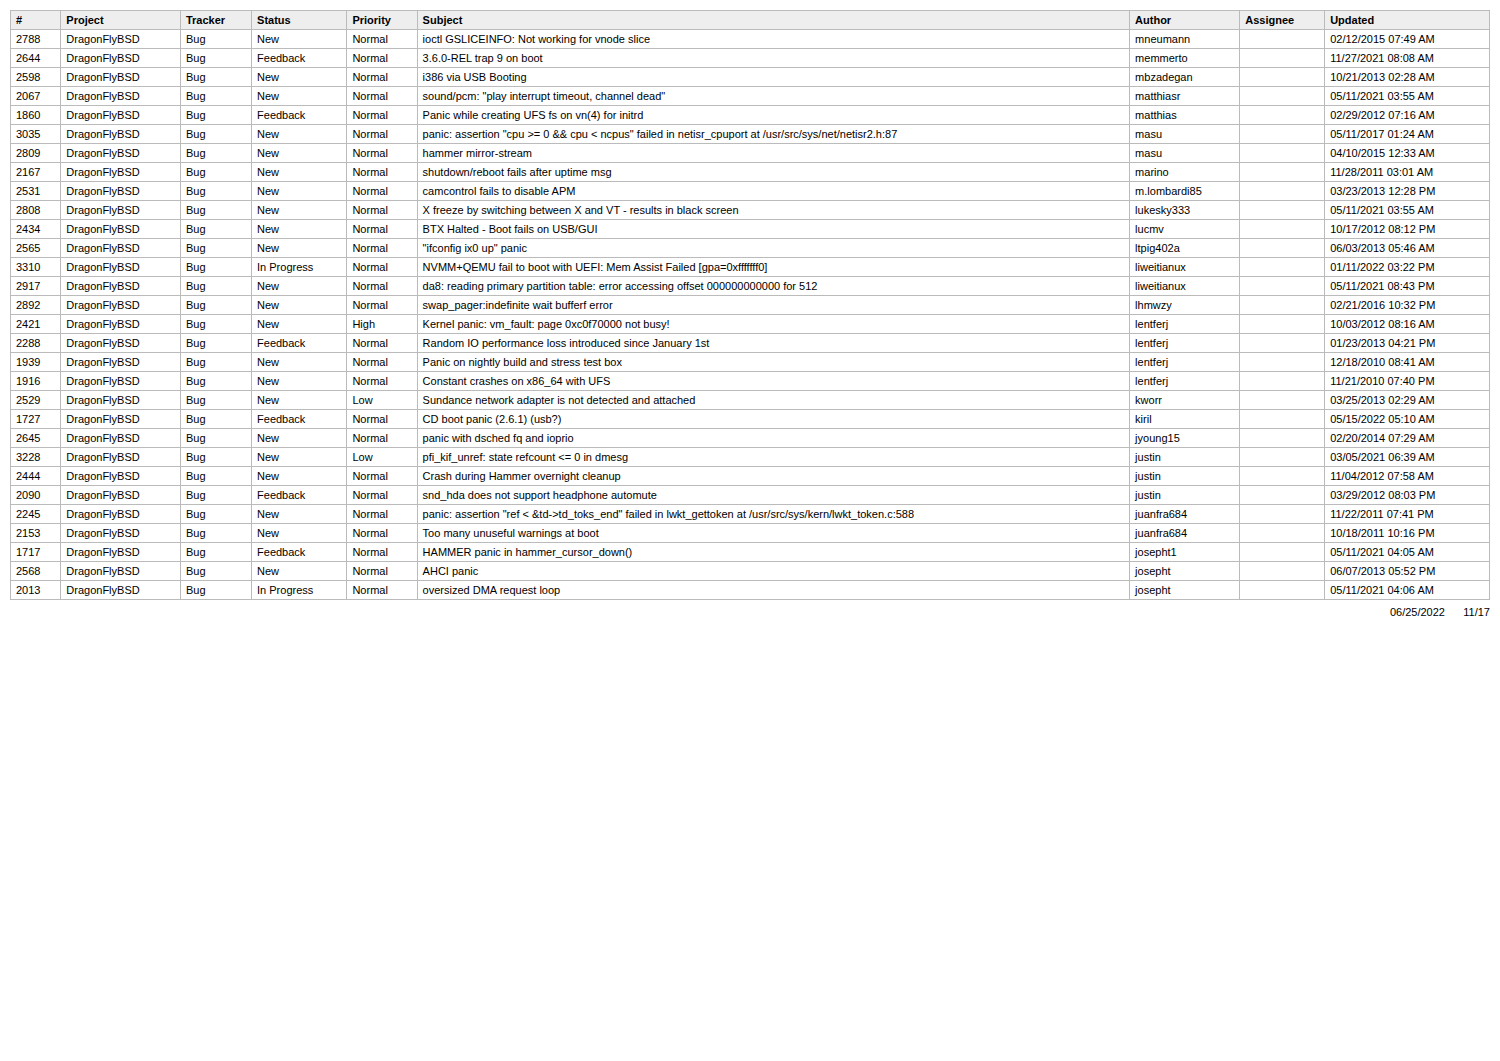| # | Project | Tracker | Status | Priority | Subject | Author | Assignee | Updated |
| --- | --- | --- | --- | --- | --- | --- | --- | --- |
| 2788 | DragonFlyBSD | Bug | New | Normal | ioctl GSLICEINFO: Not working for vnode slice | mneumann | | 02/12/2015 07:49 AM |
| 2644 | DragonFlyBSD | Bug | Feedback | Normal | 3.6.0-REL trap 9 on boot | memmerto | | 11/27/2021 08:08 AM |
| 2598 | DragonFlyBSD | Bug | New | Normal | i386 via USB Booting | mbzadegan | | 10/21/2013 02:28 AM |
| 2067 | DragonFlyBSD | Bug | New | Normal | sound/pcm: "play interrupt timeout, channel dead" | matthiasr | | 05/11/2021 03:55 AM |
| 1860 | DragonFlyBSD | Bug | Feedback | Normal | Panic while creating UFS fs on vn(4) for initrd | matthias | | 02/29/2012 07:16 AM |
| 3035 | DragonFlyBSD | Bug | New | Normal | panic: assertion "cpu >= 0 && cpu < ncpus" failed in netisr_cpuport at /usr/src/sys/net/netisr2.h:87 | masu | | 05/11/2017 01:24 AM |
| 2809 | DragonFlyBSD | Bug | New | Normal | hammer mirror-stream | masu | | 04/10/2015 12:33 AM |
| 2167 | DragonFlyBSD | Bug | New | Normal | shutdown/reboot fails after uptime msg | marino | | 11/28/2011 03:01 AM |
| 2531 | DragonFlyBSD | Bug | New | Normal | camcontrol fails to disable APM | m.lombardi85 | | 03/23/2013 12:28 PM |
| 2808 | DragonFlyBSD | Bug | New | Normal | X freeze by switching between X and VT - results in black screen | lukesky333 | | 05/11/2021 03:55 AM |
| 2434 | DragonFlyBSD | Bug | New | Normal | BTX Halted - Boot fails on USB/GUI | lucmv | | 10/17/2012 08:12 PM |
| 2565 | DragonFlyBSD | Bug | New | Normal | "ifconfig ix0 up" panic | ltpig402a | | 06/03/2013 05:46 AM |
| 3310 | DragonFlyBSD | Bug | In Progress | Normal | NVMM+QEMU fail to boot with UEFI: Mem Assist Failed [gpa=0xfffffff0] | liweitianux | | 01/11/2022 03:22 PM |
| 2917 | DragonFlyBSD | Bug | New | Normal | da8: reading primary partition table: error accessing offset 000000000000 for 512 | liweitianux | | 05/11/2021 08:43 PM |
| 2892 | DragonFlyBSD | Bug | New | Normal | swap_pager:indefinite wait bufferf error | lhmwzy | | 02/21/2016 10:32 PM |
| 2421 | DragonFlyBSD | Bug | New | High | Kernel panic: vm_fault: page 0xc0f70000 not busy! | lentferj | | 10/03/2012 08:16 AM |
| 2288 | DragonFlyBSD | Bug | Feedback | Normal | Random IO performance loss introduced since January 1st | lentferj | | 01/23/2013 04:21 PM |
| 1939 | DragonFlyBSD | Bug | New | Normal | Panic on nightly build and stress test box | lentferj | | 12/18/2010 08:41 AM |
| 1916 | DragonFlyBSD | Bug | New | Normal | Constant crashes on x86_64 with UFS | lentferj | | 11/21/2010 07:40 PM |
| 2529 | DragonFlyBSD | Bug | New | Low | Sundance network adapter is not detected and attached | kworr | | 03/25/2013 02:29 AM |
| 1727 | DragonFlyBSD | Bug | Feedback | Normal | CD boot panic (2.6.1) (usb?) | kiril | | 05/15/2022 05:10 AM |
| 2645 | DragonFlyBSD | Bug | New | Normal | panic with dsched fq and ioprio | jyoung15 | | 02/20/2014 07:29 AM |
| 3228 | DragonFlyBSD | Bug | New | Low | pfi_kif_unref: state refcount <= 0 in dmesg | justin | | 03/05/2021 06:39 AM |
| 2444 | DragonFlyBSD | Bug | New | Normal | Crash during Hammer overnight cleanup | justin | | 11/04/2012 07:58 AM |
| 2090 | DragonFlyBSD | Bug | Feedback | Normal | snd_hda does not support headphone automute | justin | | 03/29/2012 08:03 PM |
| 2245 | DragonFlyBSD | Bug | New | Normal | panic: assertion "ref < &td->td_toks_end" failed in lwkt_gettoken at /usr/src/sys/kern/lwkt_token.c:588 | juanfra684 | | 11/22/2011 07:41 PM |
| 2153 | DragonFlyBSD | Bug | New | Normal | Too many unuseful warnings at boot | juanfra684 | | 10/18/2011 10:16 PM |
| 1717 | DragonFlyBSD | Bug | Feedback | Normal | HAMMER panic in hammer_cursor_down() | josepht1 | | 05/11/2021 04:05 AM |
| 2568 | DragonFlyBSD | Bug | New | Normal | AHCI panic | josepht | | 06/07/2013 05:52 PM |
| 2013 | DragonFlyBSD | Bug | In Progress | Normal | oversized DMA request loop | josepht | | 05/11/2021 04:06 AM |
06/25/2022 11/17